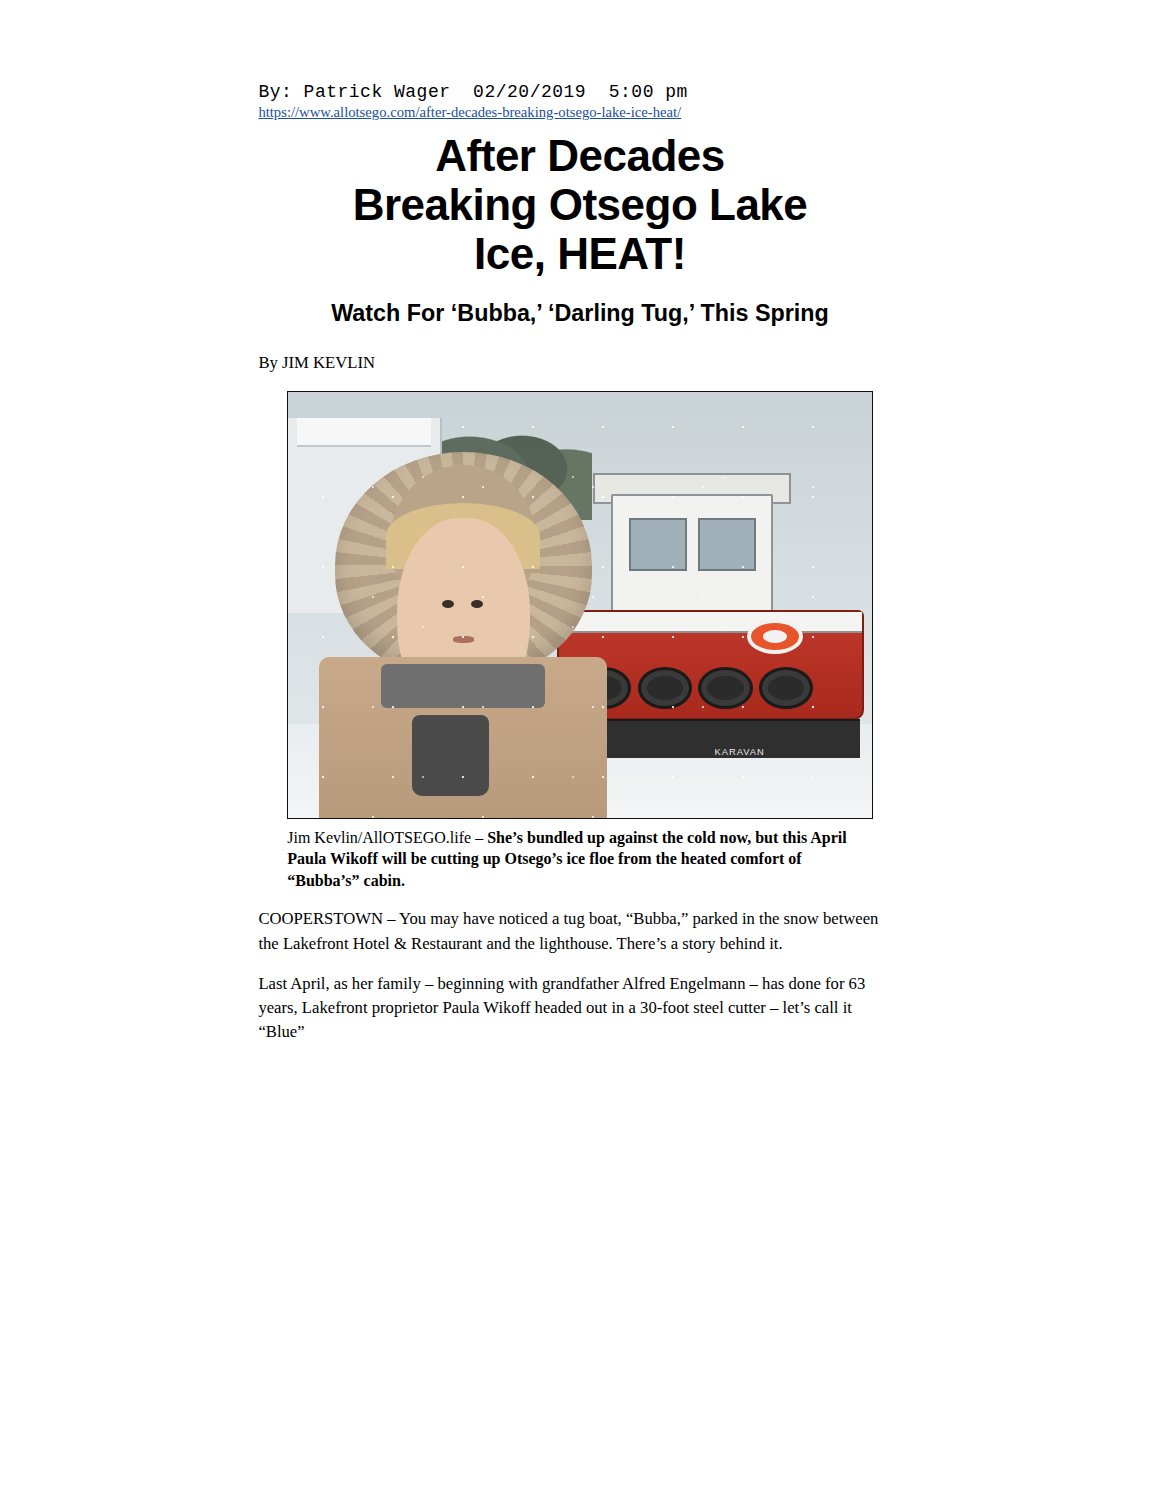By: Patrick Wager 02/20/2019 5:00 pm
https://www.allotsego.com/after-decades-breaking-otsego-lake-ice-heat/
After Decades
Breaking Otsego Lake
Ice, HEAT!
Watch For ‘Bubba,’ ‘Darling Tug,’ This Spring
By JIM KEVLIN
KARAVAN
Jim Kevlin/AllOTSEGO.life – She’s bundled up against the cold now, but this April Paula Wikoff will be cutting up Otsego’s ice floe from the heated comfort of “Bubba’s” cabin.
COOPERSTOWN – You may have noticed a tug boat, “Bubba,” parked in the snow between the Lakefront Hotel & Restaurant and the lighthouse. There’s a story behind it.
Last April, as her family – beginning with grandfather Alfred Engelmann – has done for 63 years, Lakefront proprietor Paula Wikoff headed out in a 30-foot steel cutter – let’s call it “Blue”